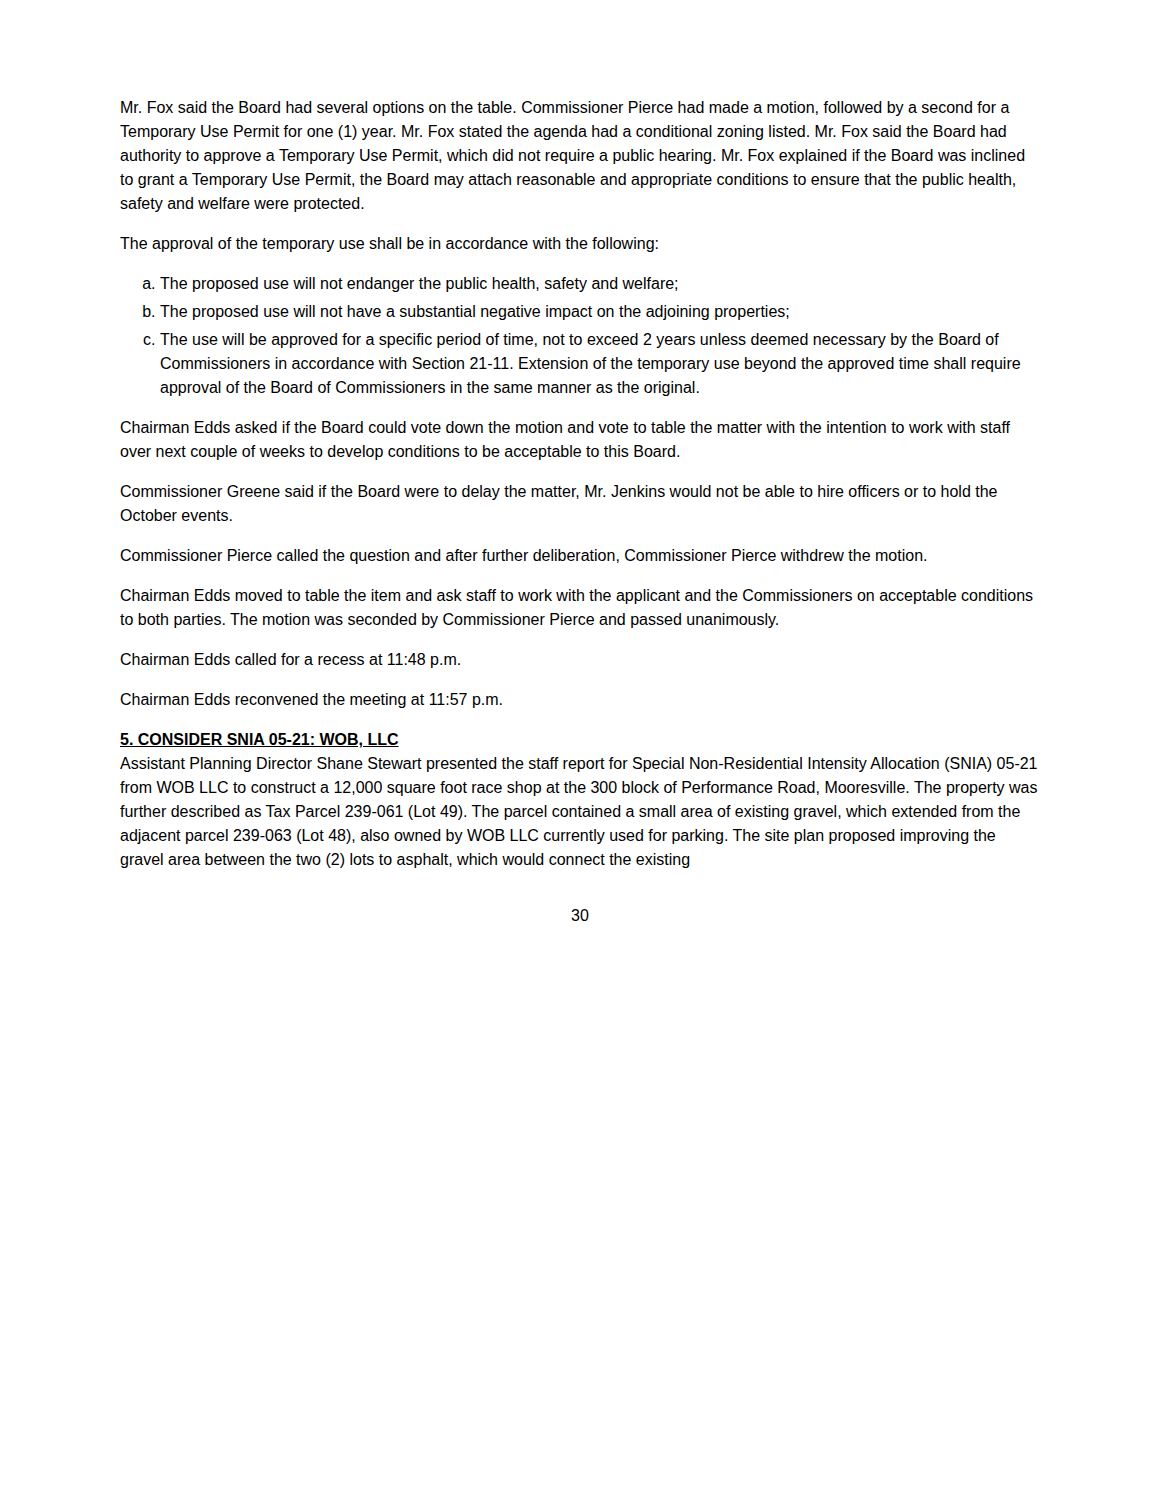Mr. Fox said the Board had several options on the table. Commissioner Pierce had made a motion, followed by a second for a Temporary Use Permit for one (1) year. Mr. Fox stated the agenda had a conditional zoning listed. Mr. Fox said the Board had authority to approve a Temporary Use Permit, which did not require a public hearing. Mr. Fox explained if the Board was inclined to grant a Temporary Use Permit, the Board may attach reasonable and appropriate conditions to ensure that the public health, safety and welfare were protected.
The approval of the temporary use shall be in accordance with the following:
The proposed use will not endanger the public health, safety and welfare;
The proposed use will not have a substantial negative impact on the adjoining properties;
The use will be approved for a specific period of time, not to exceed 2 years unless deemed necessary by the Board of Commissioners in accordance with Section 21-11. Extension of the temporary use beyond the approved time shall require approval of the Board of Commissioners in the same manner as the original.
Chairman Edds asked if the Board could vote down the motion and vote to table the matter with the intention to work with staff over next couple of weeks to develop conditions to be acceptable to this Board.
Commissioner Greene said if the Board were to delay the matter, Mr. Jenkins would not be able to hire officers or to hold the October events.
Commissioner Pierce called the question and after further deliberation, Commissioner Pierce withdrew the motion.
Chairman Edds moved to table the item and ask staff to work with the applicant and the Commissioners on acceptable conditions to both parties. The motion was seconded by Commissioner Pierce and passed unanimously.
Chairman Edds called for a recess at 11:48 p.m.
Chairman Edds reconvened the meeting at 11:57 p.m.
5. CONSIDER SNIA 05-21: WOB, LLC
Assistant Planning Director Shane Stewart presented the staff report for Special Non-Residential Intensity Allocation (SNIA) 05-21 from WOB LLC to construct a 12,000 square foot race shop at the 300 block of Performance Road, Mooresville. The property was further described as Tax Parcel 239-061 (Lot 49). The parcel contained a small area of existing gravel, which extended from the adjacent parcel 239-063 (Lot 48), also owned by WOB LLC currently used for parking. The site plan proposed improving the gravel area between the two (2) lots to asphalt, which would connect the existing
30